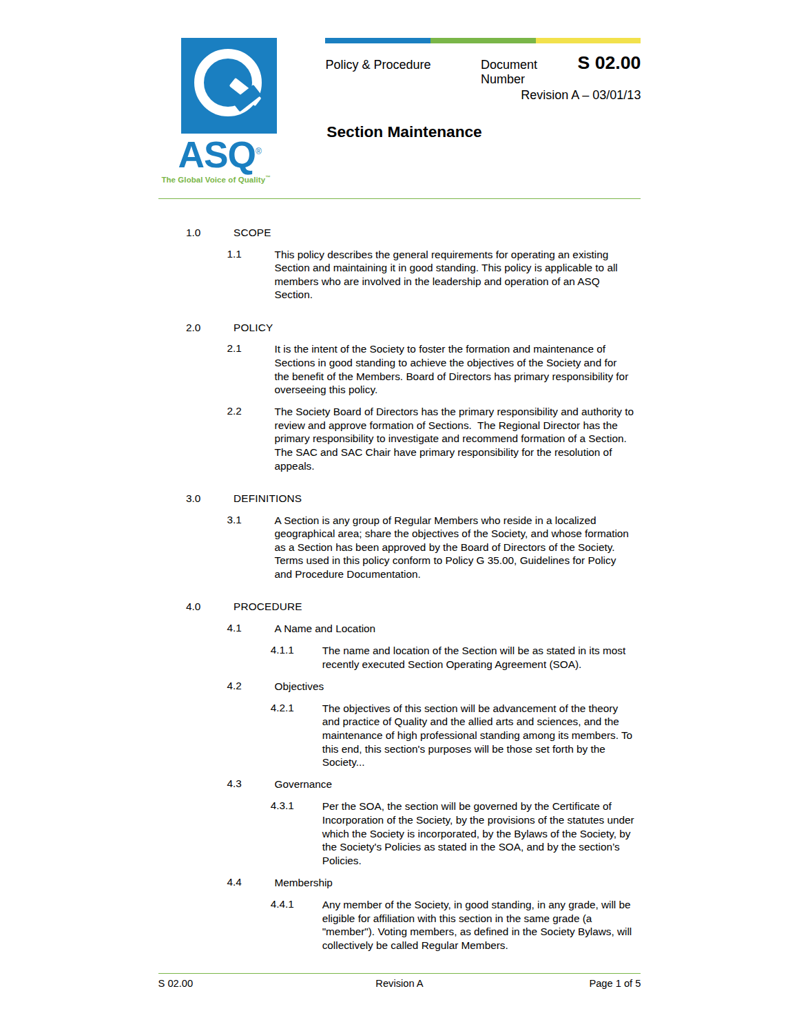ASQ®
The Global Voice of Quality™
Policy & Procedure
Document Number
S 02.00
Revision A – 03/01/13
Section Maintenance
1.0
SCOPE
1.1
This policy describes the general requirements for operating an existing Section and maintaining it in good standing. This policy is applicable to all members who are involved in the leadership and operation of an ASQ Section.
2.0
POLICY
2.1
It is the intent of the Society to foster the formation and maintenance of Sections in good standing to achieve the objectives of the Society and for the benefit of the Members. Board of Directors has primary responsibility for overseeing this policy.
2.2
The Society Board of Directors has the primary responsibility and authority to review and approve formation of Sections. The Regional Director has the primary responsibility to investigate and recommend formation of a Section. The SAC and SAC Chair have primary responsibility for the resolution of appeals.
3.0
DEFINITIONS
3.1
A Section is any group of Regular Members who reside in a localized geographical area; share the objectives of the Society, and whose formation as a Section has been approved by the Board of Directors of the Society. Terms used in this policy conform to Policy G 35.00, Guidelines for Policy and Procedure Documentation.
4.0
PROCEDURE
4.1
A Name and Location
4.1.1
The name and location of the Section will be as stated in its most recently executed Section Operating Agreement (SOA).
4.2
Objectives
4.2.1
The objectives of this section will be advancement of the theory and practice of Quality and the allied arts and sciences, and the maintenance of high professional standing among its members. To this end, this section's purposes will be those set forth by the Society...
4.3
Governance
4.3.1
Per the SOA, the section will be governed by the Certificate of Incorporation of the Society, by the provisions of the statutes under which the Society is incorporated, by the Bylaws of the Society, by the Society's Policies as stated in the SOA, and by the section’s Policies.
4.4
Membership
4.4.1
Any member of the Society, in good standing, in any grade, will be eligible for affiliation with this section in the same grade (a "member"). Voting members, as defined in the Society Bylaws, will collectively be called Regular Members.
S 02.00
Revision A
Page 1 of 5